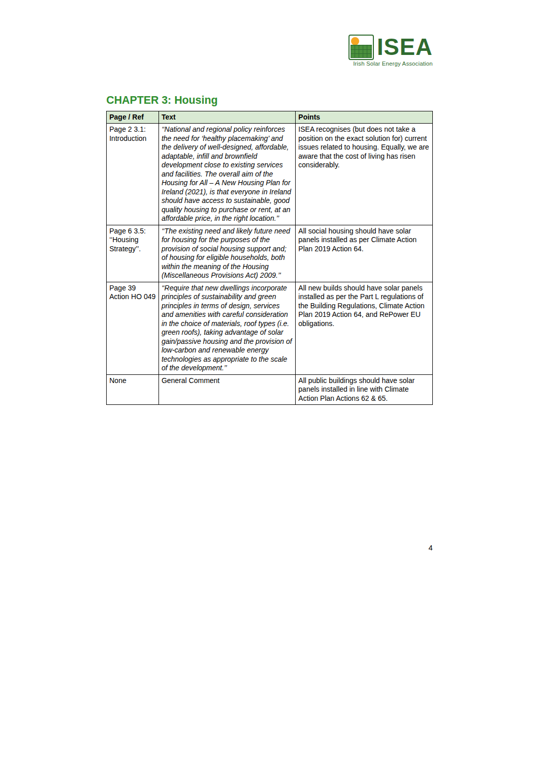ISEA
Irish Solar Energy Association
CHAPTER 3: Housing
| Page / Ref | Text | Points |
| --- | --- | --- |
| Page 2 3.1: Introduction | ‘‘National and regional policy reinforces the need for ‘healthy placemaking’ and the delivery of well-designed, affordable, adaptable, infill and brownfield development close to existing services and facilities. The overall aim of the Housing for All – A New Housing Plan for Ireland (2021), is that everyone in Ireland should have access to sustainable, good quality housing to purchase or rent, at an affordable price, in the right location.’’ | ISEA recognises (but does not take a position on the exact solution for) current issues related to housing. Equally, we are aware that the cost of living has risen considerably. |
| Page 6 3.5: ‘‘Housing Strategy’’. | ‘‘The existing need and likely future need for housing for the purposes of the provision of social housing support and; of housing for eligible households, both within the meaning of the Housing (Miscellaneous Provisions Act) 2009.’' | All social housing should have solar panels installed as per Climate Action Plan 2019 Action 64. |
| Page 39 Action HO 049 | ‘‘Require that new dwellings incorporate principles of sustainability and green principles in terms of design, services and amenities with careful consideration in the choice of materials, roof types (i.e. green roofs), taking advantage of solar gain/passive housing and the provision of low-carbon and renewable energy technologies as appropriate to the scale of the development.’’ | All new builds should have solar panels installed as per the Part L regulations of the Building Regulations, Climate Action Plan 2019 Action 64, and RePower EU obligations. |
| None | General Comment | All public buildings should have solar panels installed in line with Climate Action Plan Actions 62 & 65. |
4